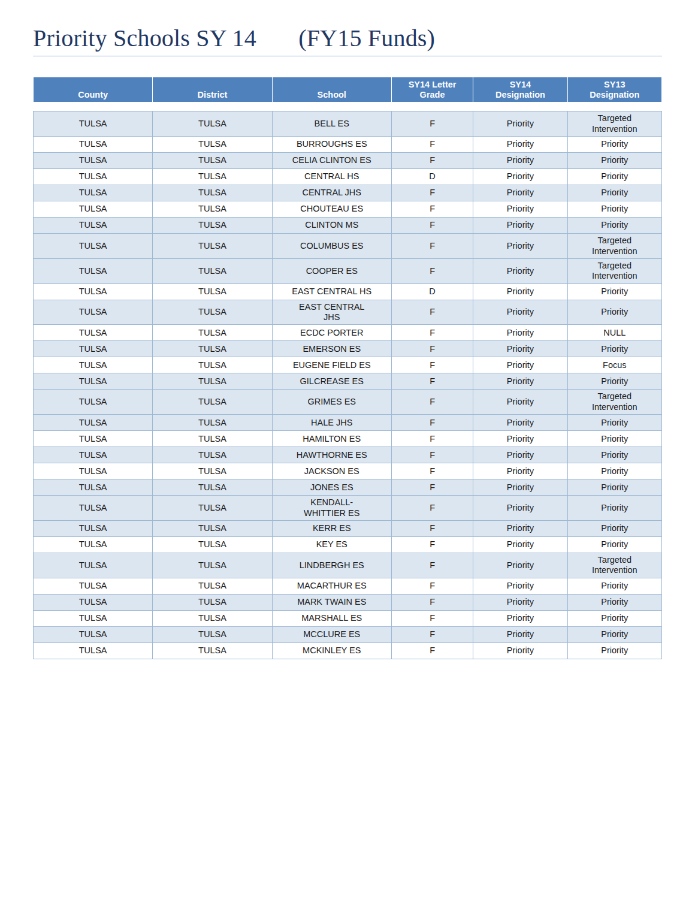Priority Schools SY 14 (FY15 Funds)
| County | District | School | SY14 Letter Grade | SY14 Designation | SY13 Designation |
| --- | --- | --- | --- | --- | --- |
| TULSA | TULSA | BELL ES | F | Priority | Targeted Intervention |
| TULSA | TULSA | BURROUGHS ES | F | Priority | Priority |
| TULSA | TULSA | CELIA CLINTON ES | F | Priority | Priority |
| TULSA | TULSA | CENTRAL HS | D | Priority | Priority |
| TULSA | TULSA | CENTRAL JHS | F | Priority | Priority |
| TULSA | TULSA | CHOUTEAU ES | F | Priority | Priority |
| TULSA | TULSA | CLINTON MS | F | Priority | Priority |
| TULSA | TULSA | COLUMBUS ES | F | Priority | Targeted Intervention |
| TULSA | TULSA | COOPER ES | F | Priority | Targeted Intervention |
| TULSA | TULSA | EAST CENTRAL HS | D | Priority | Priority |
| TULSA | TULSA | EAST CENTRAL JHS | F | Priority | Priority |
| TULSA | TULSA | ECDC PORTER | F | Priority | NULL |
| TULSA | TULSA | EMERSON ES | F | Priority | Priority |
| TULSA | TULSA | EUGENE FIELD ES | F | Priority | Focus |
| TULSA | TULSA | GILCREASE ES | F | Priority | Priority |
| TULSA | TULSA | GRIMES ES | F | Priority | Targeted Intervention |
| TULSA | TULSA | HALE JHS | F | Priority | Priority |
| TULSA | TULSA | HAMILTON ES | F | Priority | Priority |
| TULSA | TULSA | HAWTHORNE ES | F | Priority | Priority |
| TULSA | TULSA | JACKSON ES | F | Priority | Priority |
| TULSA | TULSA | JONES ES | F | Priority | Priority |
| TULSA | TULSA | KENDALL- WHITTIER ES | F | Priority | Priority |
| TULSA | TULSA | KERR ES | F | Priority | Priority |
| TULSA | TULSA | KEY ES | F | Priority | Priority |
| TULSA | TULSA | LINDBERGH ES | F | Priority | Targeted Intervention |
| TULSA | TULSA | MACARTHUR ES | F | Priority | Priority |
| TULSA | TULSA | MARK TWAIN ES | F | Priority | Priority |
| TULSA | TULSA | MARSHALL ES | F | Priority | Priority |
| TULSA | TULSA | MCCLURE ES | F | Priority | Priority |
| TULSA | TULSA | MCKINLEY ES | F | Priority | Priority |